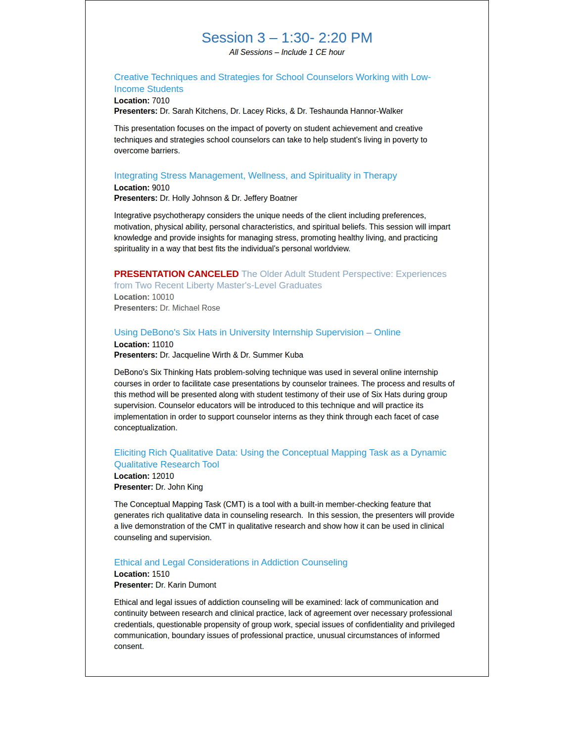Session 3 – 1:30- 2:20 PM
All Sessions – Include 1 CE hour
Creative Techniques and Strategies for School Counselors Working with Low-Income Students
Location: 7010
Presenters: Dr. Sarah Kitchens, Dr. Lacey Ricks, & Dr. Teshaunda Hannor-Walker
This presentation focuses on the impact of poverty on student achievement and creative techniques and strategies school counselors can take to help student's living in poverty to overcome barriers.
Integrating Stress Management, Wellness, and Spirituality in Therapy
Location: 9010
Presenters: Dr. Holly Johnson & Dr. Jeffery Boatner
Integrative psychotherapy considers the unique needs of the client including preferences, motivation, physical ability, personal characteristics, and spiritual beliefs. This session will impart knowledge and provide insights for managing stress, promoting healthy living, and practicing spirituality in a way that best fits the individual's personal worldview.
PRESENTATION CANCELED The Older Adult Student Perspective: Experiences from Two Recent Liberty Master's-Level Graduates
Location: 10010
Presenters: Dr. Michael Rose
Using DeBono's Six Hats in University Internship Supervision – Online
Location: 11010
Presenters: Dr. Jacqueline Wirth & Dr. Summer Kuba
DeBono's Six Thinking Hats problem-solving technique was used in several online internship courses in order to facilitate case presentations by counselor trainees. The process and results of this method will be presented along with student testimony of their use of Six Hats during group supervision. Counselor educators will be introduced to this technique and will practice its implementation in order to support counselor interns as they think through each facet of case conceptualization.
Eliciting Rich Qualitative Data: Using the Conceptual Mapping Task as a Dynamic Qualitative Research Tool
Location: 12010
Presenter: Dr. John King
The Conceptual Mapping Task (CMT) is a tool with a built-in member-checking feature that generates rich qualitative data in counseling research. In this session, the presenters will provide a live demonstration of the CMT in qualitative research and show how it can be used in clinical counseling and supervision.
Ethical and Legal Considerations in Addiction Counseling
Location: 1510
Presenter: Dr. Karin Dumont
Ethical and legal issues of addiction counseling will be examined: lack of communication and continuity between research and clinical practice, lack of agreement over necessary professional credentials, questionable propensity of group work, special issues of confidentiality and privileged communication, boundary issues of professional practice, unusual circumstances of informed consent.